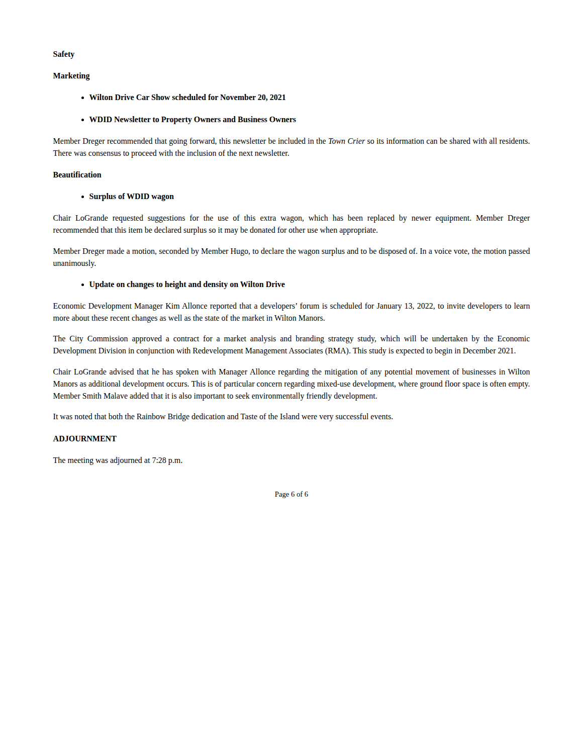Safety
Marketing
Wilton Drive Car Show scheduled for November 20, 2021
WDID Newsletter to Property Owners and Business Owners
Member Dreger recommended that going forward, this newsletter be included in the Town Crier so its information can be shared with all residents. There was consensus to proceed with the inclusion of the next newsletter.
Beautification
Surplus of WDID wagon
Chair LoGrande requested suggestions for the use of this extra wagon, which has been replaced by newer equipment. Member Dreger recommended that this item be declared surplus so it may be donated for other use when appropriate.
Member Dreger made a motion, seconded by Member Hugo, to declare the wagon surplus and to be disposed of. In a voice vote, the motion passed unanimously.
Update on changes to height and density on Wilton Drive
Economic Development Manager Kim Allonce reported that a developers’ forum is scheduled for January 13, 2022, to invite developers to learn more about these recent changes as well as the state of the market in Wilton Manors.
The City Commission approved a contract for a market analysis and branding strategy study, which will be undertaken by the Economic Development Division in conjunction with Redevelopment Management Associates (RMA). This study is expected to begin in December 2021.
Chair LoGrande advised that he has spoken with Manager Allonce regarding the mitigation of any potential movement of businesses in Wilton Manors as additional development occurs. This is of particular concern regarding mixed-use development, where ground floor space is often empty. Member Smith Malave added that it is also important to seek environmentally friendly development.
It was noted that both the Rainbow Bridge dedication and Taste of the Island were very successful events.
ADJOURNMENT
The meeting was adjourned at 7:28 p.m.
Page 6 of 6